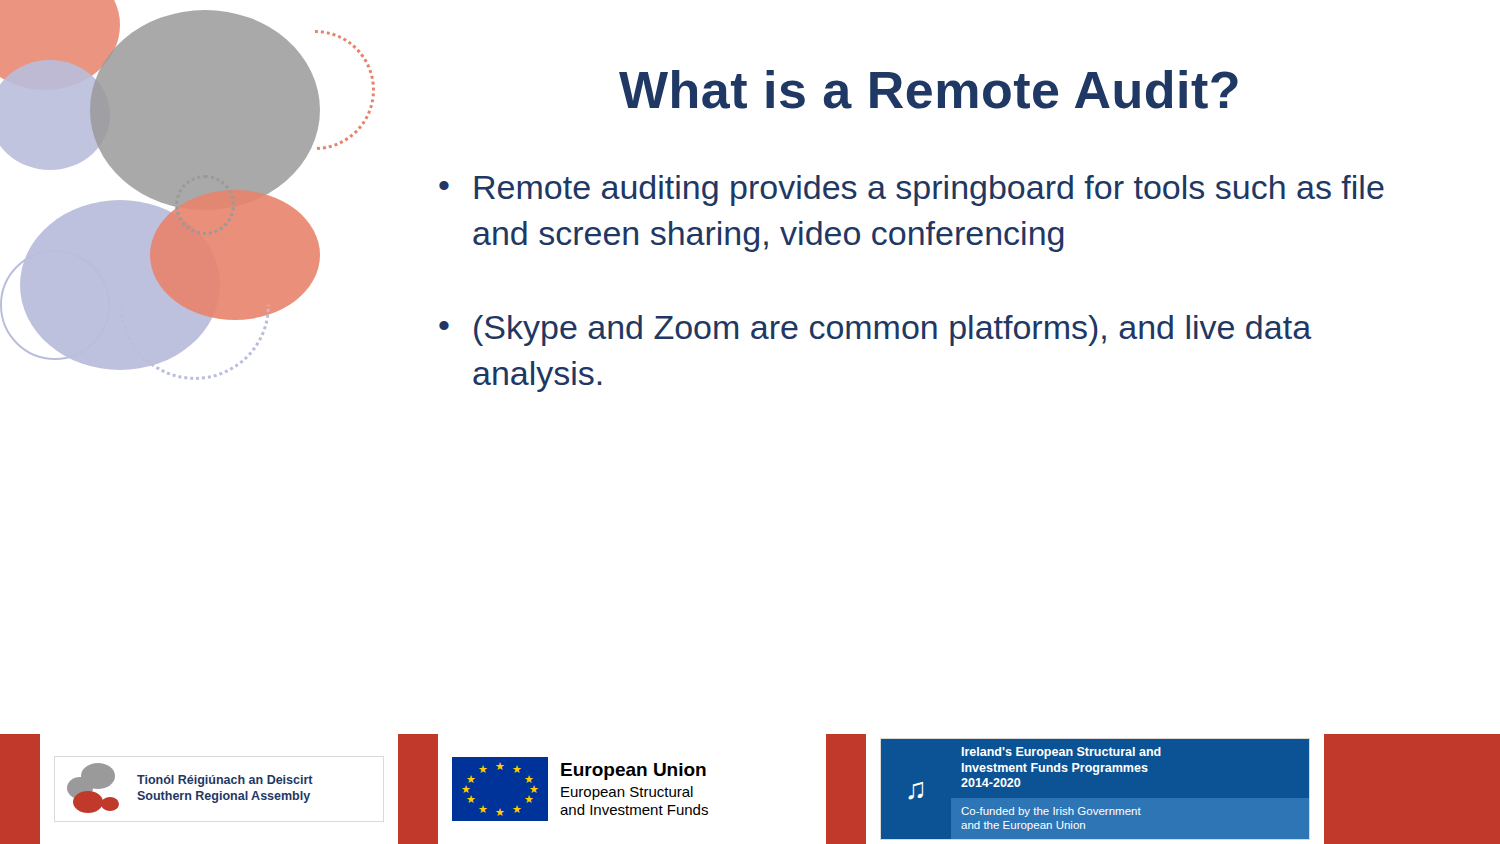What is a Remote Audit?
Remote auditing provides a springboard for tools such as file and screen sharing, video conferencing
(Skype and Zoom are common platforms), and live data analysis.
Tionól Réigiúnach an Deiscirt
Southern Regional Assembly
★ ★ ★ ★ ★ ★ ★ ★ ★ ★ ★ ★
European Union European Structural
and Investment Funds
♫
Ireland's European Structural and
Investment Funds Programmes
2014-2020
Co-funded by the Irish Government
and the European Union